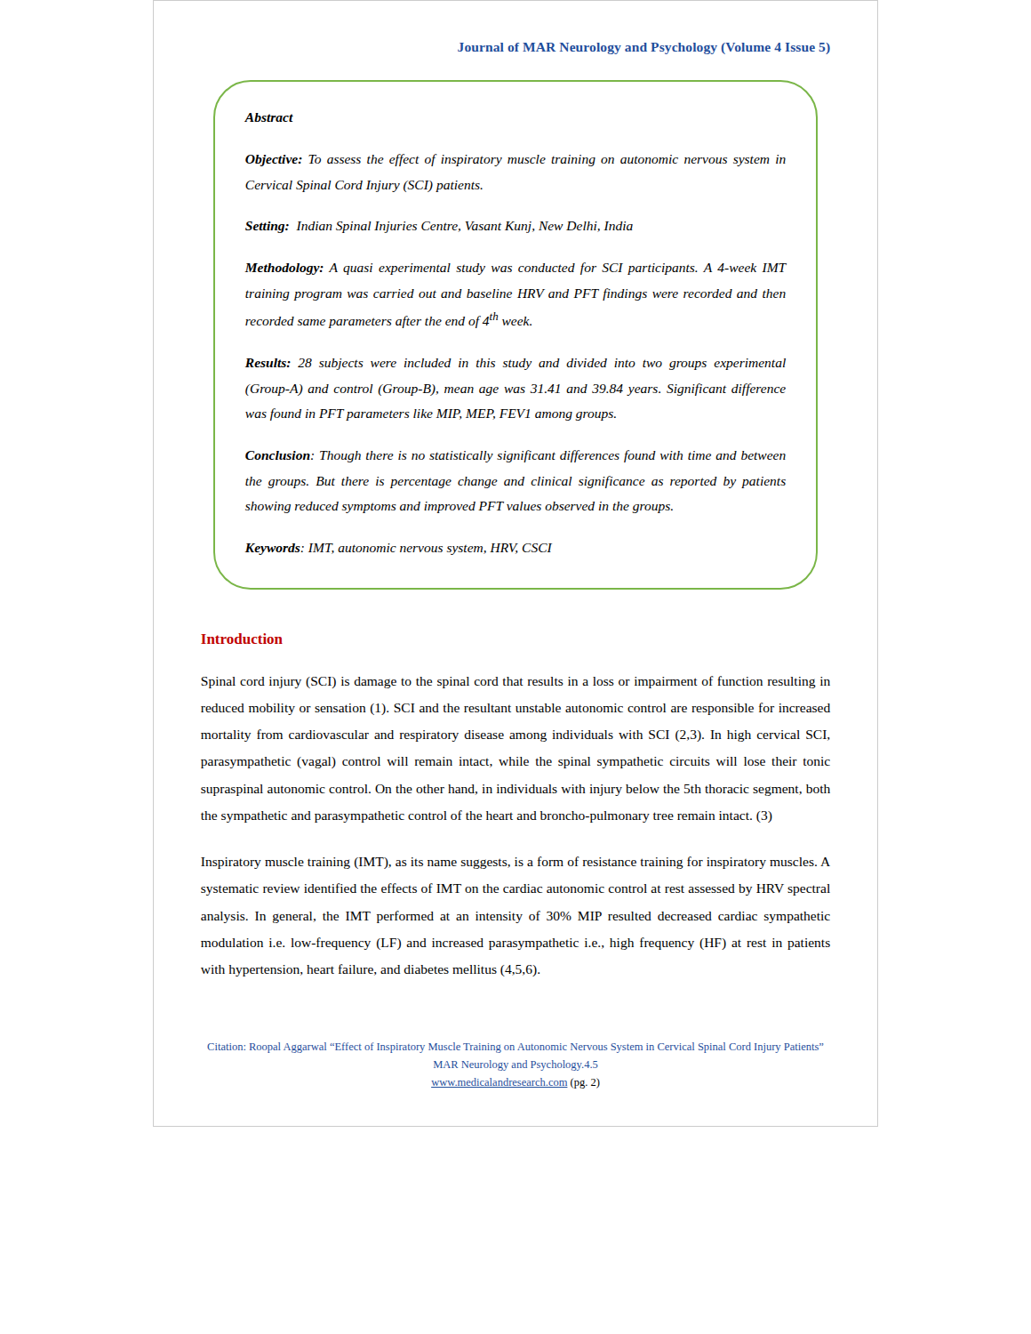Journal of MAR Neurology and Psychology (Volume 4 Issue 5)
Abstract
Objective: To assess the effect of inspiratory muscle training on autonomic nervous system in Cervical Spinal Cord Injury (SCI) patients.
Setting: Indian Spinal Injuries Centre, Vasant Kunj, New Delhi, India
Methodology: A quasi experimental study was conducted for SCI participants. A 4-week IMT training program was carried out and baseline HRV and PFT findings were recorded and then recorded same parameters after the end of 4th week.
Results: 28 subjects were included in this study and divided into two groups experimental (Group-A) and control (Group-B), mean age was 31.41 and 39.84 years. Significant difference was found in PFT parameters like MIP, MEP, FEV1 among groups.
Conclusion: Though there is no statistically significant differences found with time and between the groups. But there is percentage change and clinical significance as reported by patients showing reduced symptoms and improved PFT values observed in the groups.
Keywords: IMT, autonomic nervous system, HRV, CSCI
Introduction
Spinal cord injury (SCI) is damage to the spinal cord that results in a loss or impairment of function resulting in reduced mobility or sensation (1). SCI and the resultant unstable autonomic control are responsible for increased mortality from cardiovascular and respiratory disease among individuals with SCI (2,3). In high cervical SCI, parasympathetic (vagal) control will remain intact, while the spinal sympathetic circuits will lose their tonic supraspinal autonomic control. On the other hand, in individuals with injury below the 5th thoracic segment, both the sympathetic and parasympathetic control of the heart and broncho-pulmonary tree remain intact. (3)
Inspiratory muscle training (IMT), as its name suggests, is a form of resistance training for inspiratory muscles. A systematic review identified the effects of IMT on the cardiac autonomic control at rest assessed by HRV spectral analysis. In general, the IMT performed at an intensity of 30% MIP resulted decreased cardiac sympathetic modulation i.e. low-frequency (LF) and increased parasympathetic i.e., high frequency (HF) at rest in patients with hypertension, heart failure, and diabetes mellitus (4,5,6).
Citation: Roopal Aggarwal “Effect of Inspiratory Muscle Training on Autonomic Nervous System in Cervical Spinal Cord Injury Patients” MAR Neurology and Psychology.4.5
www.medicalandresearch.com (pg. 2)